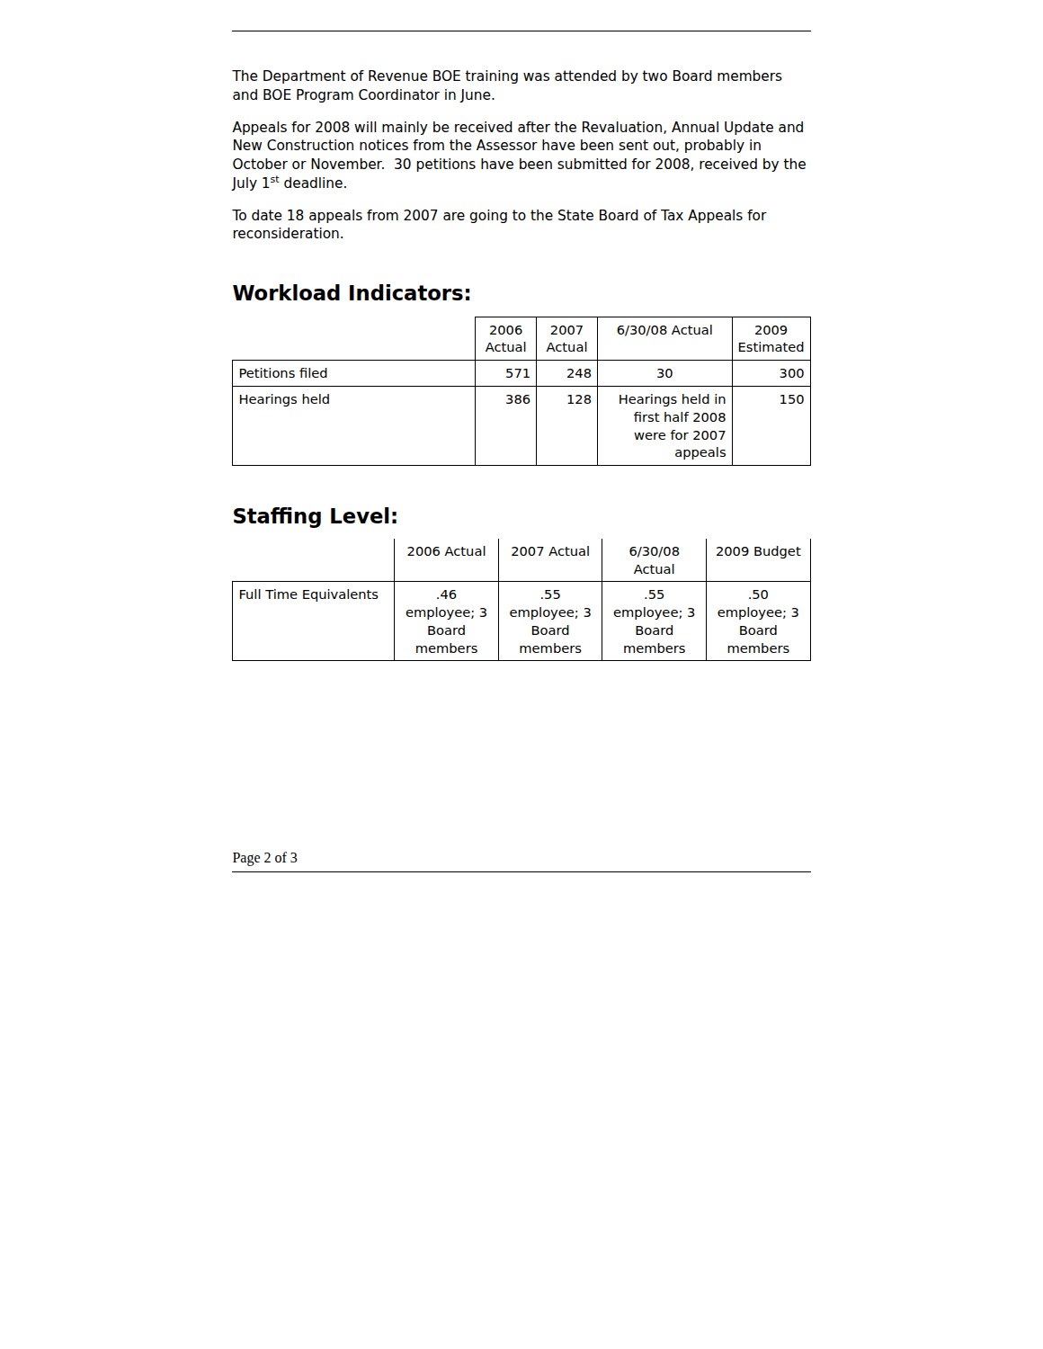The Department of Revenue BOE training was attended by two Board members and BOE Program Coordinator in June.
Appeals for 2008 will mainly be received after the Revaluation, Annual Update and New Construction notices from the Assessor have been sent out, probably in October or November. 30 petitions have been submitted for 2008, received by the July 1st deadline.
To date 18 appeals from 2007 are going to the State Board of Tax Appeals for reconsideration.
Workload Indicators:
| | 2006 Actual | 2007 Actual | 6/30/08 Actual | 2009 Estimated |
| Petitions filed | 571 | 248 | 30 | 300 |
| Hearings held | 386 | 128 | Hearings held in first half 2008 were for 2007 appeals | 150 |
Staffing Level:
| | 2006 Actual | 2007 Actual | 6/30/08 Actual | 2009 Budget |
| Full Time Equivalents | .46 employee; 3 Board members | .55 employee; 3 Board members | .55 employee; 3 Board members | .50 employee; 3 Board members |
Page 2 of 3